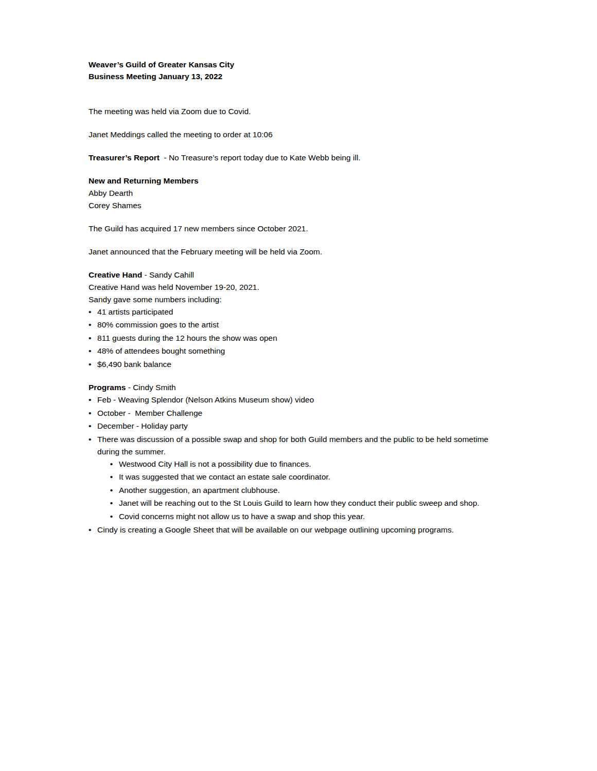Weaver’s Guild of Greater Kansas City
Business Meeting January 13, 2022
The meeting was held via Zoom due to Covid.
Janet Meddings called the meeting to order at 10:06
Treasurer’s Report - No Treasure’s report today due to Kate Webb being ill.
New and Returning Members
Abby Dearth
Corey Shames
The Guild has acquired 17 new members since October 2021.
Janet announced that the February meeting will be held via Zoom.
Creative Hand - Sandy Cahill
Creative Hand was held November 19-20, 2021.
Sandy gave some numbers including:
41 artists participated
80% commission goes to the artist
811 guests during the 12 hours the show was open
48% of attendees bought something
$6,490 bank balance
Programs - Cindy Smith
Feb - Weaving Splendor (Nelson Atkins Museum show) video
October - Member Challenge
December - Holiday party
There was discussion of a possible swap and shop for both Guild members and the public to be held sometime during the summer.
Westwood City Hall is not a possibility due to finances.
It was suggested that we contact an estate sale coordinator.
Another suggestion, an apartment clubhouse.
Janet will be reaching out to the St Louis Guild to learn how they conduct their public sweep and shop.
Covid concerns might not allow us to have a swap and shop this year.
Cindy is creating a Google Sheet that will be available on our webpage outlining upcoming programs.